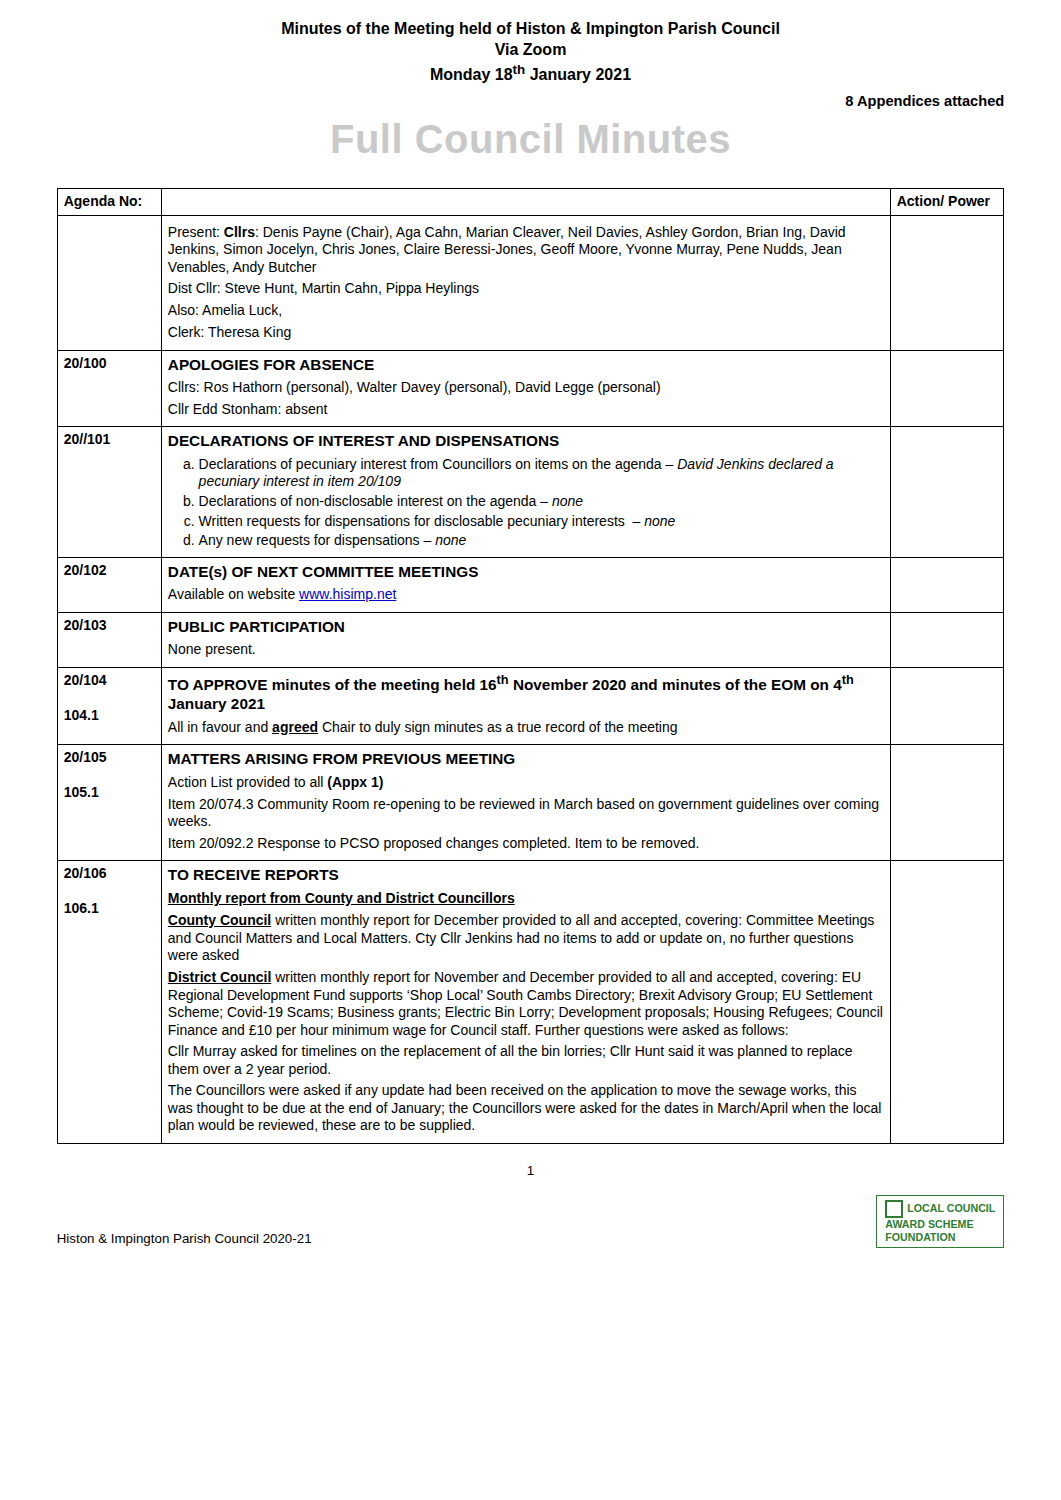Minutes of the Meeting held of Histon & Impington Parish Council
Via Zoom
Monday 18th January 2021
8 Appendices attached
Full Council Minutes
| Agenda No: | | Action/ Power |
| --- | --- | --- |
| | Present: Cllrs : Denis Payne (Chair), Aga Cahn, Marian Cleaver, Neil Davies, Ashley Gordon, Brian Ing, David Jenkins, Simon Jocelyn, Chris Jones, Claire Beressi-Jones, Geoff Moore, Yvonne Murray, Pene Nudds, Jean Venables, Andy Butcher Dist Cllr: Steve Hunt, Martin Cahn, Pippa Heylings Also: Amelia Luck, Clerk: Theresa King | |
| 20/100 | APOLOGIES FOR ABSENCE Cllrs: Ros Hathorn (personal), Walter Davey (personal), David Legge (personal) Cllr Edd Stonham: absent | |
| 20//101 | DECLARATIONS OF INTEREST AND DISPENSATIONS Declarations of pecuniary interest from Councillors on items on the agenda – David Jenkins declared a pecuniary interest in item 20/109 Declarations of non-disclosable interest on the agenda – none Written requests for dispensations for disclosable pecuniary interests – none Any new requests for dispensations – none | |
| 20/102 | DATE(s) OF NEXT COMMITTEE MEETINGS Available on website www.hisimp.net | |
| 20/103 | PUBLIC PARTICIPATION None present. | |
| 20/104 104.1 | TO APPROVE minutes of the meeting held 16 th November 2020 and minutes of the EOM on 4 th January 2021 All in favour and agreed Chair to duly sign minutes as a true record of the meeting | |
| 20/105 105.1 | MATTERS ARISING FROM PREVIOUS MEETING Action List provided to all (Appx 1) Item 20/074.3 Community Room re-opening to be reviewed in March based on government guidelines over coming weeks. Item 20/092.2 Response to PCSO proposed changes completed. Item to be removed. | |
| 20/106 106.1 | TO RECEIVE REPORTS Monthly report from County and District Councillors County Council written monthly report for December provided to all and accepted, covering: Committee Meetings and Council Matters and Local Matters. Cty Cllr Jenkins had no items to add or update on, no further questions were asked District Council written monthly report for November and December provided to all and accepted, covering: EU Regional Development Fund supports ‘Shop Local’ South Cambs Directory; Brexit Advisory Group; EU Settlement Scheme; Covid-19 Scams; Business grants; Electric Bin Lorry; Development proposals; Housing Refugees; Council Finance and £10 per hour minimum wage for Council staff. Further questions were asked as follows: Cllr Murray asked for timelines on the replacement of all the bin lorries; Cllr Hunt said it was planned to replace them over a 2 year period. The Councillors were asked if any update had been received on the application to move the sewage works, this was thought to be due at the end of January; the Councillors were asked for the dates in March/April when the local plan would be reviewed, these are to be supplied. | |
1
Histon & Impington Parish Council 2020-21
LOCAL COUNCIL
AWARD SCHEME
FOUNDATION